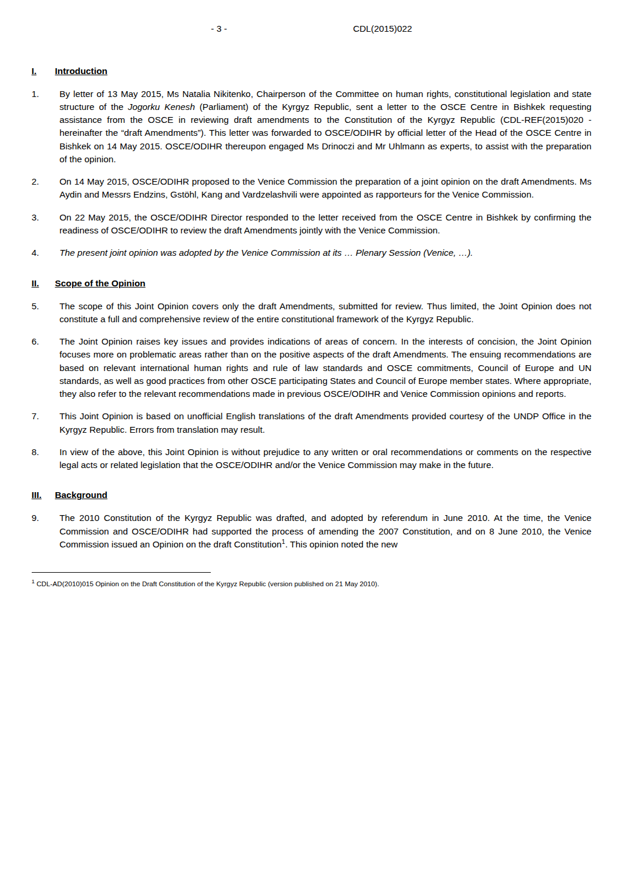- 3 - CDL(2015)022
I. Introduction
1. By letter of 13 May 2015, Ms Natalia Nikitenko, Chairperson of the Committee on human rights, constitutional legislation and state structure of the Jogorku Kenesh (Parliament) of the Kyrgyz Republic, sent a letter to the OSCE Centre in Bishkek requesting assistance from the OSCE in reviewing draft amendments to the Constitution of the Kyrgyz Republic (CDL-REF(2015)020 - hereinafter the “draft Amendments”). This letter was forwarded to OSCE/ODIHR by official letter of the Head of the OSCE Centre in Bishkek on 14 May 2015. OSCE/ODIHR thereupon engaged Ms Drinoczi and Mr Uhlmann as experts, to assist with the preparation of the opinion.
2. On 14 May 2015, OSCE/ODIHR proposed to the Venice Commission the preparation of a joint opinion on the draft Amendments. Ms Aydin and Messrs Endzins, Gstöhl, Kang and Vardzelashvili were appointed as rapporteurs for the Venice Commission.
3. On 22 May 2015, the OSCE/ODIHR Director responded to the letter received from the OSCE Centre in Bishkek by confirming the readiness of OSCE/ODIHR to review the draft Amendments jointly with the Venice Commission.
4. The present joint opinion was adopted by the Venice Commission at its … Plenary Session (Venice, …).
II. Scope of the Opinion
5. The scope of this Joint Opinion covers only the draft Amendments, submitted for review. Thus limited, the Joint Opinion does not constitute a full and comprehensive review of the entire constitutional framework of the Kyrgyz Republic.
6. The Joint Opinion raises key issues and provides indications of areas of concern. In the interests of concision, the Joint Opinion focuses more on problematic areas rather than on the positive aspects of the draft Amendments. The ensuing recommendations are based on relevant international human rights and rule of law standards and OSCE commitments, Council of Europe and UN standards, as well as good practices from other OSCE participating States and Council of Europe member states. Where appropriate, they also refer to the relevant recommendations made in previous OSCE/ODIHR and Venice Commission opinions and reports.
7. This Joint Opinion is based on unofficial English translations of the draft Amendments provided courtesy of the UNDP Office in the Kyrgyz Republic. Errors from translation may result.
8. In view of the above, this Joint Opinion is without prejudice to any written or oral recommendations or comments on the respective legal acts or related legislation that the OSCE/ODIHR and/or the Venice Commission may make in the future.
III. Background
9. The 2010 Constitution of the Kyrgyz Republic was drafted, and adopted by referendum in June 2010. At the time, the Venice Commission and OSCE/ODIHR had supported the process of amending the 2007 Constitution, and on 8 June 2010, the Venice Commission issued an Opinion on the draft Constitution1. This opinion noted the new
1 CDL-AD(2010)015 Opinion on the Draft Constitution of the Kyrgyz Republic (version published on 21 May 2010).